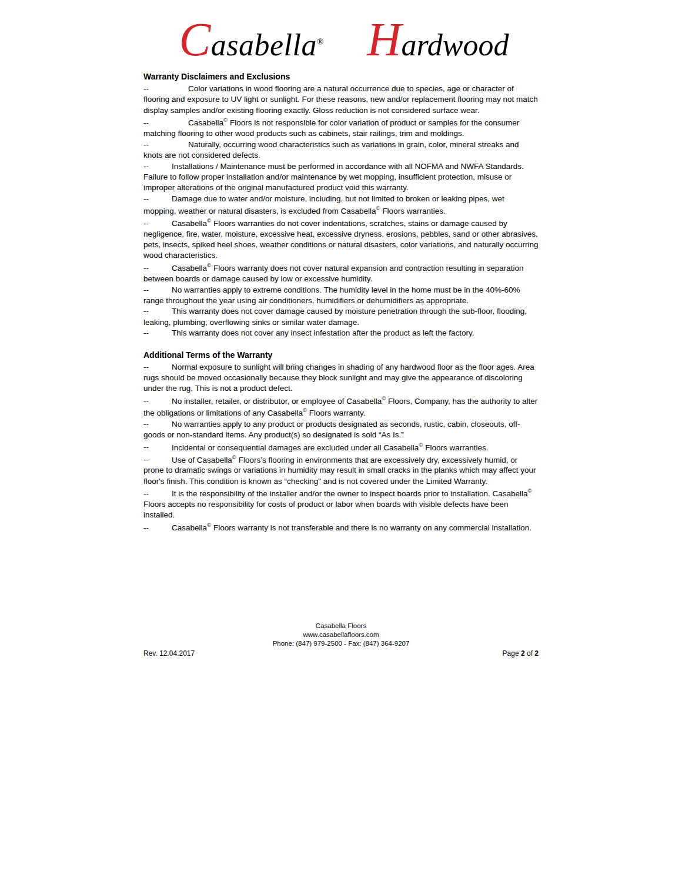Casabella®
Hardwood
Warranty Disclaimers and Exclusions
-- Color variations in wood flooring are a natural occurrence due to species, age or character of flooring and exposure to UV light or sunlight. For these reasons, new and/or replacement flooring may not match display samples and/or existing flooring exactly. Gloss reduction is not considered surface wear.
-- Casabella© Floors is not responsible for color variation of product or samples for the consumer matching flooring to other wood products such as cabinets, stair railings, trim and moldings.
-- Naturally, occurring wood characteristics such as variations in grain, color, mineral streaks and knots are not considered defects.
-- Installations / Maintenance must be performed in accordance with all NOFMA and NWFA Standards. Failure to follow proper installation and/or maintenance by wet mopping, insufficient protection, misuse or improper alterations of the original manufactured product void this warranty.
-- Damage due to water and/or moisture, including, but not limited to broken or leaking pipes, wet mopping, weather or natural disasters, is excluded from Casabella© Floors warranties.
-- Casabella© Floors warranties do not cover indentations, scratches, stains or damage caused by negligence, fire, water, moisture, excessive heat, excessive dryness, erosions, pebbles, sand or other abrasives, pets, insects, spiked heel shoes, weather conditions or natural disasters, color variations, and naturally occurring wood characteristics.
-- Casabella© Floors warranty does not cover natural expansion and contraction resulting in separation between boards or damage caused by low or excessive humidity.
-- No warranties apply to extreme conditions. The humidity level in the home must be in the 40%-60% range throughout the year using air conditioners, humidifiers or dehumidifiers as appropriate.
-- This warranty does not cover damage caused by moisture penetration through the sub-floor, flooding, leaking, plumbing, overflowing sinks or similar water damage.
-- This warranty does not cover any insect infestation after the product as left the factory.
Additional Terms of the Warranty
-- Normal exposure to sunlight will bring changes in shading of any hardwood floor as the floor ages. Area rugs should be moved occasionally because they block sunlight and may give the appearance of discoloring under the rug. This is not a product defect.
-- No installer, retailer, or distributor, or employee of Casabella© Floors, Company, has the authority to alter the obligations or limitations of any Casabella© Floors warranty.
-- No warranties apply to any product or products designated as seconds, rustic, cabin, closeouts, off- goods or non-standard items. Any product(s) so designated is sold “As Is.”
-- Incidental or consequential damages are excluded under all Casabella© Floors warranties.
-- Use of Casabella© Floors’s flooring in environments that are excessively dry, excessively humid, or prone to dramatic swings or variations in humidity may result in small cracks in the planks which may affect your floor's finish. This condition is known as “checking" and is not covered under the Limited Warranty.
-- It is the responsibility of the installer and/or the owner to inspect boards prior to installation. Casabella© Floors accepts no responsibility for costs of product or labor when boards with visible defects have been installed.
-- Casabella© Floors warranty is not transferable and there is no warranty on any commercial installation.
Casabella Floors
www.casabellafloors.com
Phone: (847) 979-2500 - Fax: (847) 364-9207
Rev. 12.04.2017
Page 2 of 2